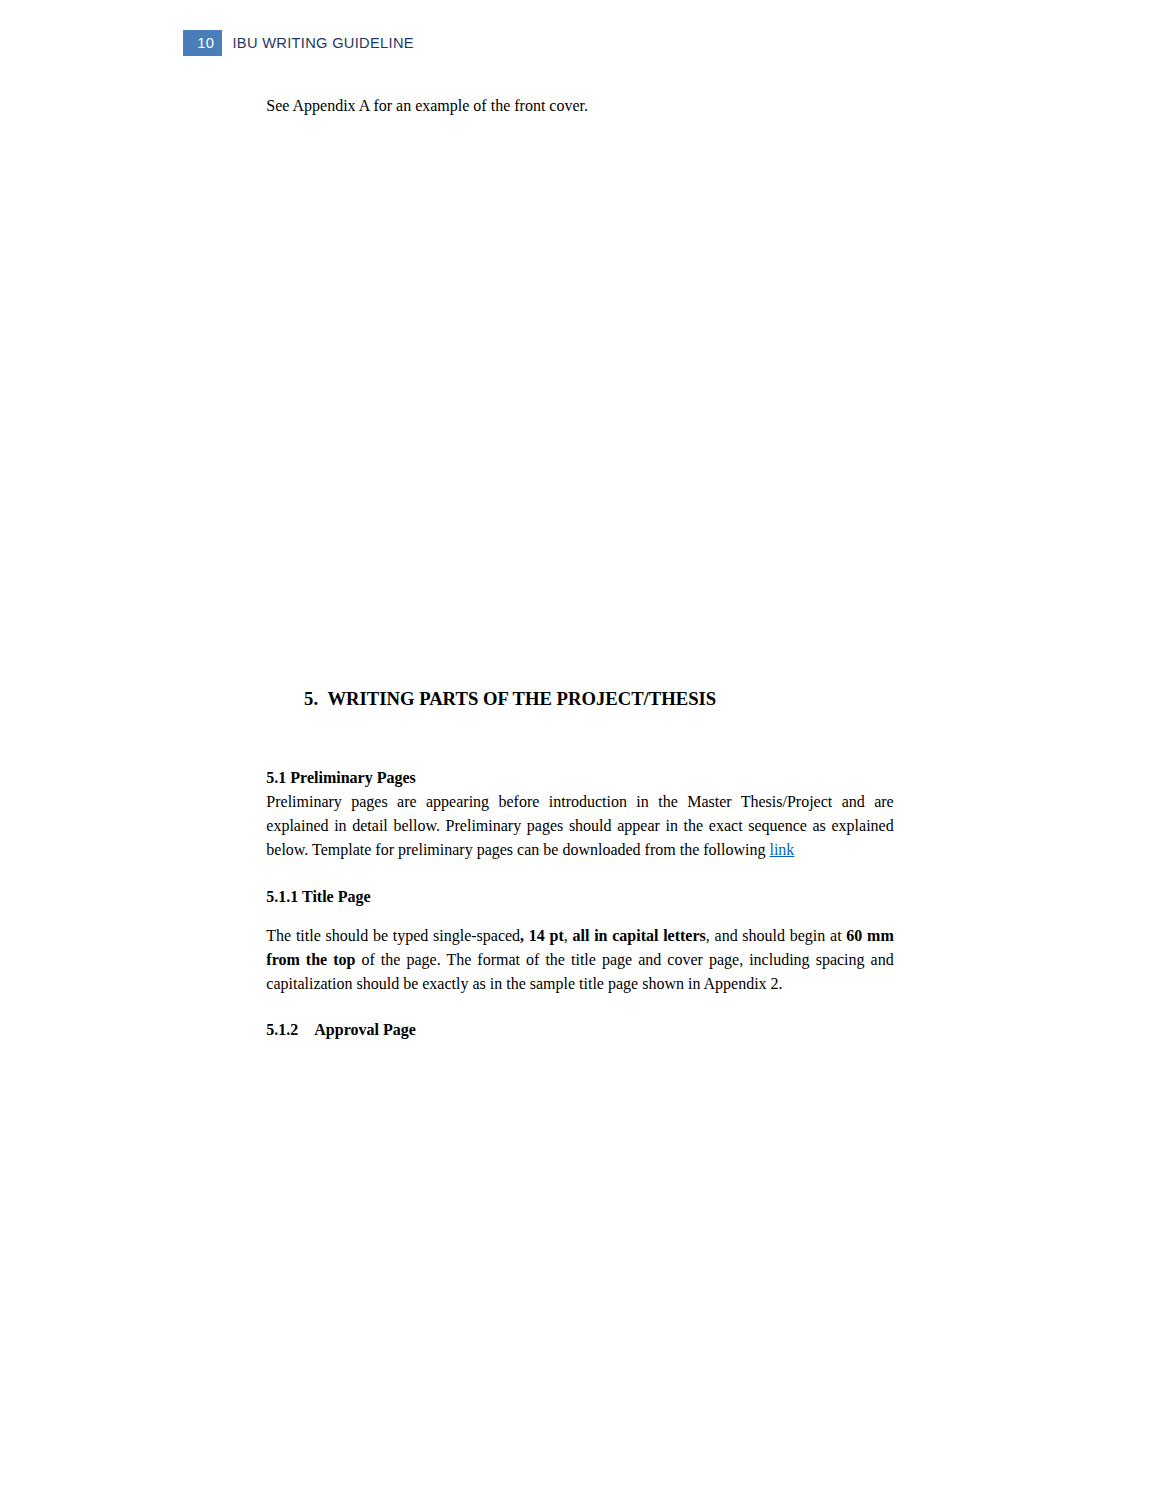10
IBU WRITING GUIDELINE
See Appendix A for an example of the front cover.
5. WRITING PARTS OF THE PROJECT/THESIS
5.1 Preliminary Pages
Preliminary pages are appearing before introduction in the Master Thesis/Project and are explained in detail bellow. Preliminary pages should appear in the exact sequence as explained below. Template for preliminary pages can be downloaded from the following link
5.1.1 Title Page
The title should be typed single-spaced, 14 pt, all in capital letters, and should begin at 60 mm from the top of the page. The format of the title page and cover page, including spacing and capitalization should be exactly as in the sample title page shown in Appendix 2.
5.1.2 Approval Page